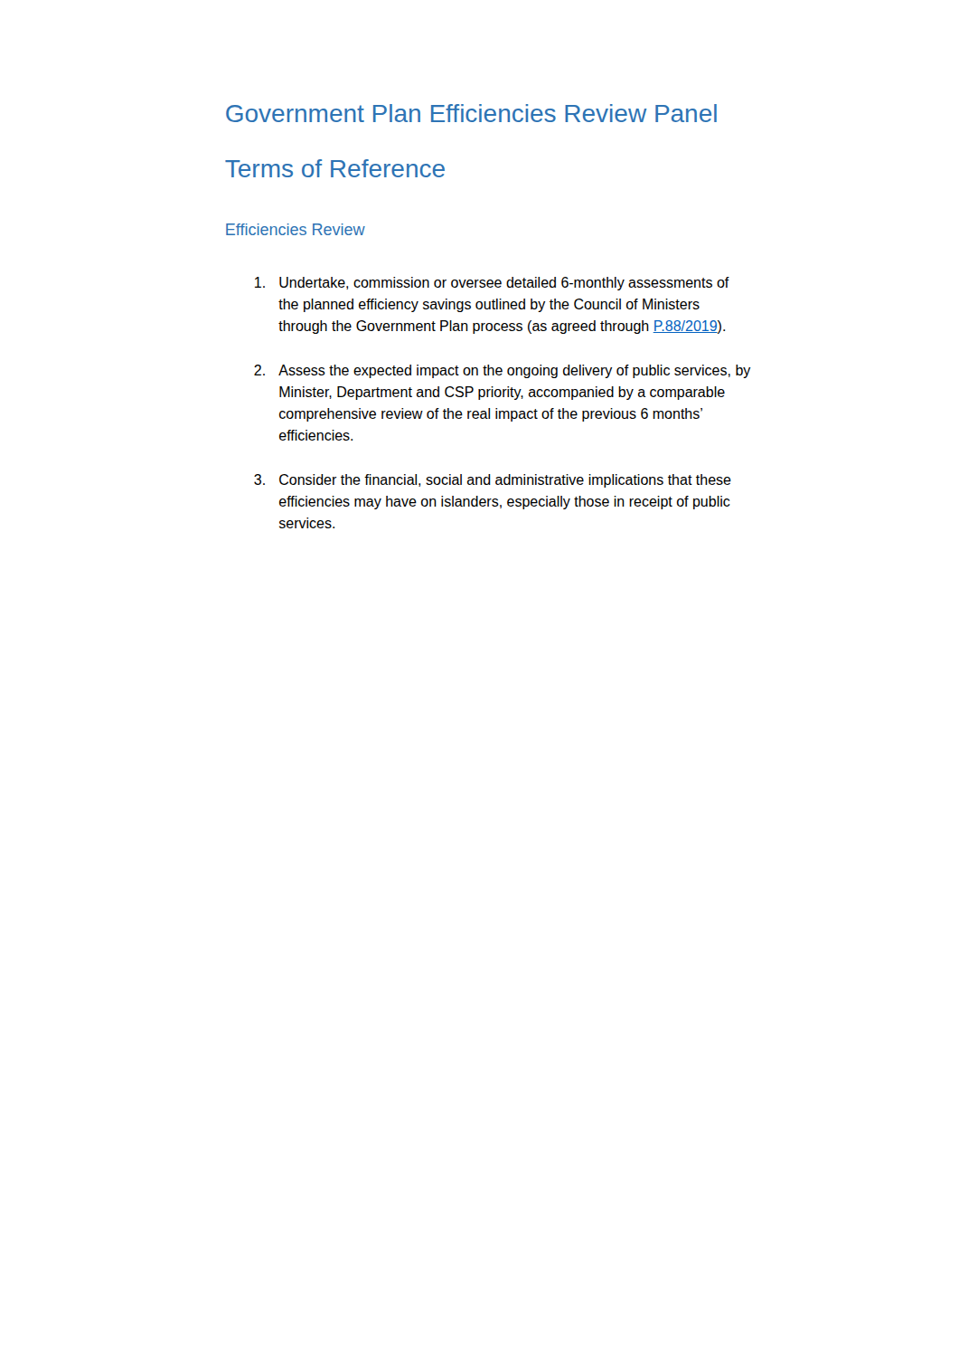Government Plan Efficiencies Review Panel
Terms of Reference
Efficiencies Review
Undertake, commission or oversee detailed 6-monthly assessments of the planned efficiency savings outlined by the Council of Ministers through the Government Plan process (as agreed through P.88/2019).
Assess the expected impact on the ongoing delivery of public services, by Minister, Department and CSP priority, accompanied by a comparable comprehensive review of the real impact of the previous 6 months’ efficiencies.
Consider the financial, social and administrative implications that these efficiencies may have on islanders, especially those in receipt of public services.